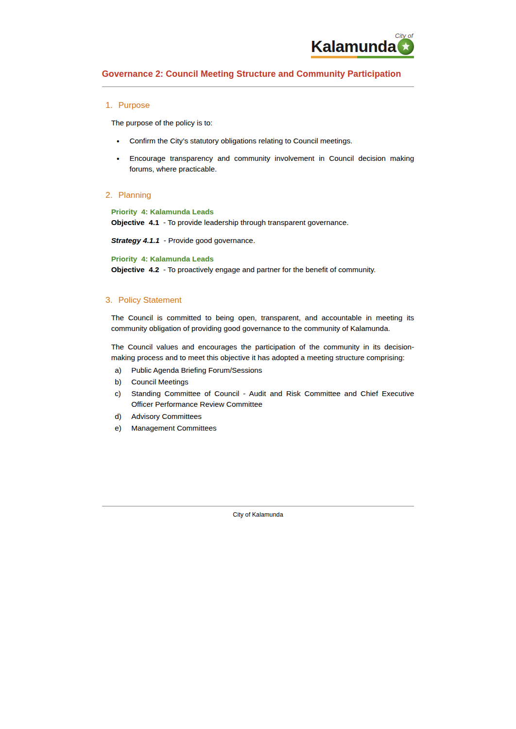City of
Kalamunda
Governance 2: Council Meeting Structure and Community Participation
1. Purpose
The purpose of the policy is to:
Confirm the City’s statutory obligations relating to Council meetings.
Encourage transparency and community involvement in Council decision making forums, where practicable.
2. Planning
Priority 4: Kalamunda Leads
Objective 4.1 - To provide leadership through transparent governance.
Strategy 4.1.1 - Provide good governance.
Priority 4: Kalamunda Leads
Objective 4.2 - To proactively engage and partner for the benefit of community.
3. Policy Statement
The Council is committed to being open, transparent, and accountable in meeting its community obligation of providing good governance to the community of Kalamunda.
The Council values and encourages the participation of the community in its decision-making process and to meet this objective it has adopted a meeting structure comprising:
Public Agenda Briefing Forum/Sessions
Council Meetings
Standing Committee of Council - Audit and Risk Committee and Chief Executive Officer Performance Review Committee
Advisory Committees
Management Committees
City of Kalamunda